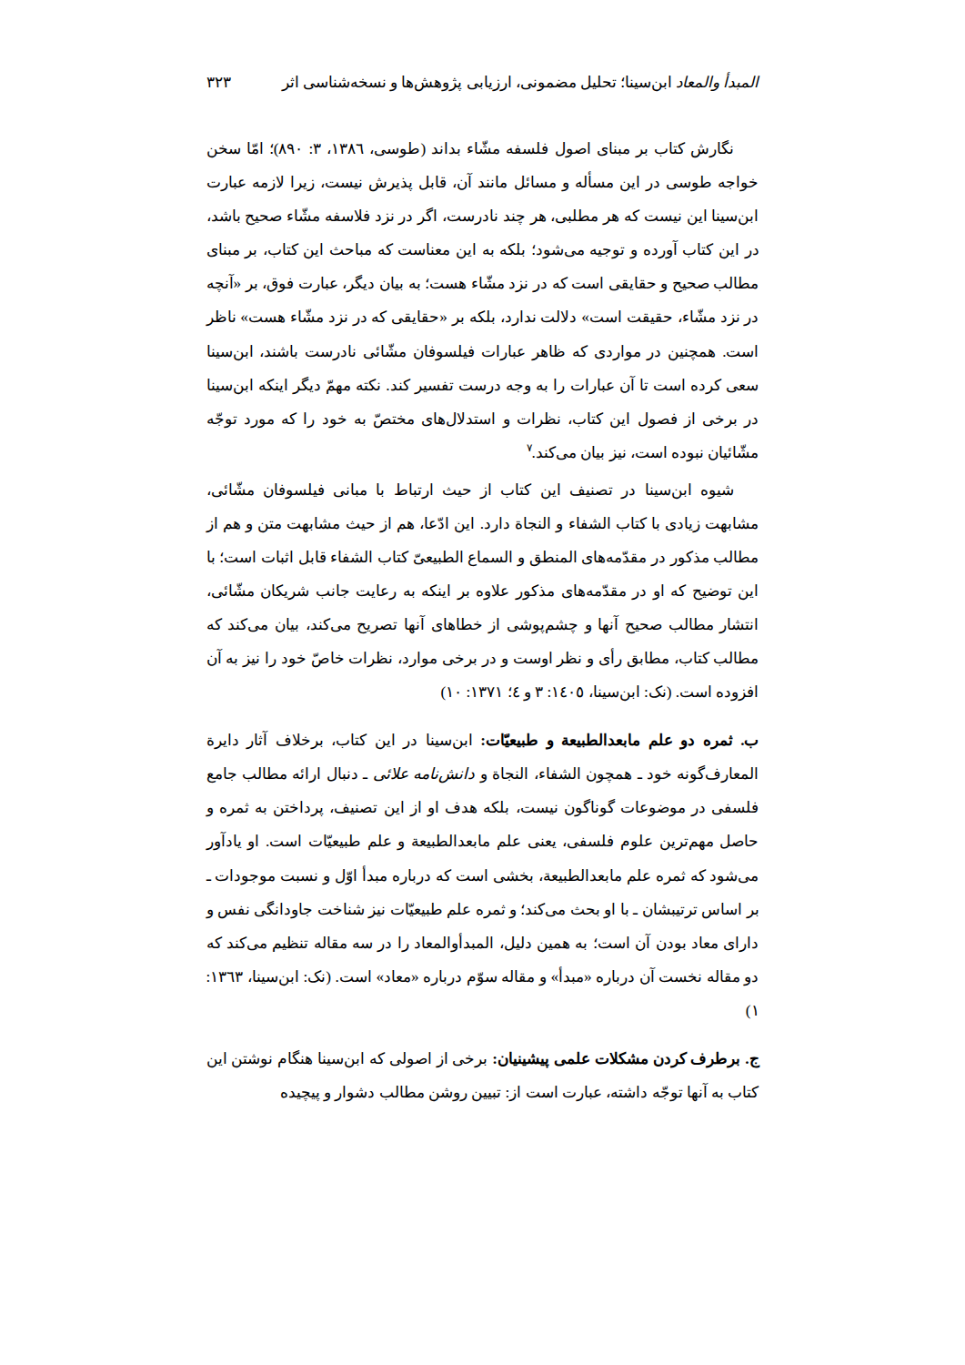المبدأ والمعاد ابن‌سینا؛ تحلیل مضمونی، ارزیابی پژوهش‌ها و نسخه‌شناسی اثر
۳۲۳
نگارش کتاب بر مبنای اصول فلسفه مشّاء بداند (طوسی، ۱۳۸٦، ۳: ۸۹۰)؛ امّا سخن خواجه طوسی در این مسأله و مسائل مانند آن، قابل پذیرش نیست، زیرا لازمه عبارت ابن‌سینا این نیست که هر مطلبی، هر چند نادرست، اگر در نزد فلاسفه مشّاء صحیح باشد، در این کتاب آورده و توجیه می‌شود؛ بلکه به این معناست که مباحث این کتاب، بر مبنای مطالب صحیح و حقایقی است که در نزد مشّاء هست؛ به بیان دیگر، عبارت فوق، بر «آنچه در نزد مشّاء، حقیقت است» دلالت ندارد، بلکه بر «حقایقی که در نزد مشّاء هست» ناظر است. همچنین در مواردی که ظاهر عبارات فیلسوفان مشّائی نادرست باشند، ابن‌سینا سعی کرده است تا آن عبارات را به وجه درست تفسیر کند. نکته مهمّ دیگر اینکه ابن‌سینا در برخی از فصول این کتاب، نظرات و استدلال‌های مختصّ به خود را که مورد توجّه مشّائیان نبوده است، نیز بیان می‌کند.۷
شیوه ابن‌سینا در تصنیف این کتاب از حیث ارتباط با مبانی فیلسوفان مشّائی، مشابهت زیادی با کتاب الشفاء و النجاة دارد. این ادّعا، هم از حیث مشابهت متن و هم از مطالب مذکور در مقدّمه‌های المنطق و السماع الطبیعیّ کتاب الشفاء قابل اثبات است؛ با این توضیح که او در مقدّمه‌های مذکور علاوه بر اینکه به رعایت جانب شریکان مشّائی، انتشار مطالب صحیح آنها و چشم‌پوشی از خطاهای آنها تصریح می‌کند، بیان می‌کند که مطالب کتاب، مطابق رأی و نظر اوست و در برخی موارد، نظرات خاصّ خود را نیز به آن افزوده است. (نک: ابن‌سینا، ۱٤۰٥: ۳ و ٤؛ ۱۳۷۱: ۱۰)
ب. ثمره دو علم مابعدالطبیعة و طبیعیّات: ابن‌سینا در این کتاب، برخلاف آثار دایرة المعارف‌گونه خود ـ همچون الشفاء، النجاة و دانش‌نامه علائی ـ دنبال ارائه مطالب جامع فلسفی در موضوعات گوناگون نیست، بلکه هدف او از این تصنیف، پرداختن به ثمره و حاصل مهم‌ترین علوم فلسفی، یعنی علم مابعدالطبیعة و علم طبیعیّات است. او یادآور می‌شود که ثمره علم مابعدالطبیعة، بخشی است که درباره مبدأ اوّل و نسبت موجودات ـ بر اساس ترتیبشان ـ با او بحث می‌کند؛ و ثمره علم طبیعیّات نیز شناخت جاودانگی نفس و دارای معاد بودن آن است؛ به همین دلیل، المبدأوالمعاد را در سه مقاله تنظیم می‌کند که دو مقاله نخست آن درباره «مبدأ» و مقاله سوّم درباره «معاد» است. (نک: ابن‌سینا، ۱۳٦۳: ۱)
ج. برطرف کردن مشکلات علمی پیشینیان: برخی از اصولی که ابن‌سینا هنگام نوشتن این کتاب به آنها توجّه داشته، عبارت است از: تبیین روشن مطالب دشوار و پیچیده